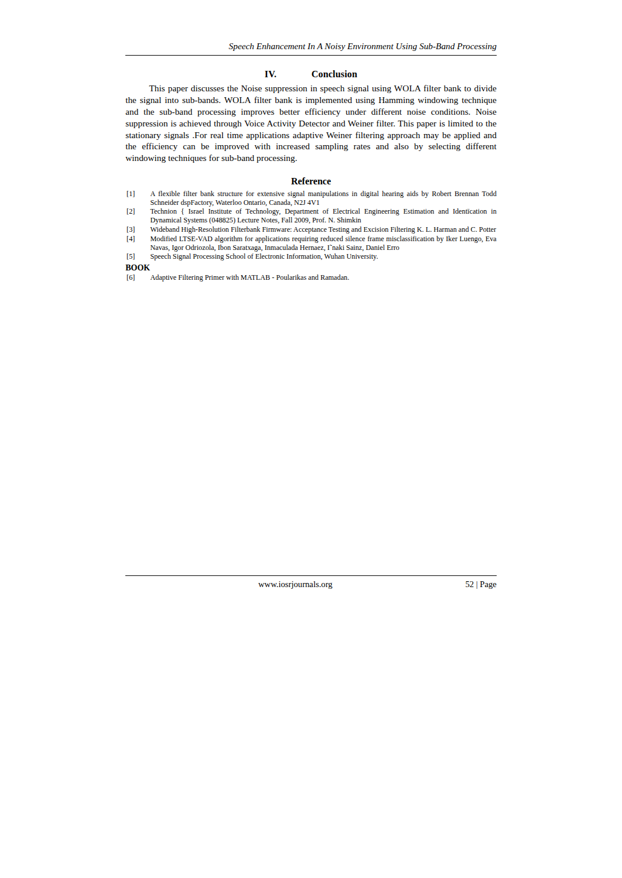Speech Enhancement In A Noisy Environment Using Sub-Band Processing
IV. Conclusion
This paper discusses the Noise suppression in speech signal using WOLA filter bank to divide the signal into sub-bands. WOLA filter bank is implemented using Hamming windowing technique and the sub-band processing improves better efficiency under different noise conditions. Noise suppression is achieved through Voice Activity Detector and Weiner filter. This paper is limited to the stationary signals .For real time applications adaptive Weiner filtering approach may be applied and the efficiency can be improved with increased sampling rates and also by selecting different windowing techniques for sub-band processing.
Reference
| [1] | A flexible filter bank structure for extensive signal manipulations in digital hearing aids by Robert Brennan Todd Schneider dspFactory, Waterloo Ontario, Canada, N2J 4V1 |
| [2] | Technion { Israel Institute of Technology, Department of Electrical Engineering Estimation and Identīcation in Dynamical Systems (048825) Lecture Notes, Fall 2009, Prof. N. Shimkin |
| [3] | Wideband High-Resolution Filterbank Firmware: Acceptance Testing and Excision Filtering K. L. Harman and C. Potter |
| [4] | Modified LTSE-VAD algorithm for applications requiring reduced silence frame misclassification by Iker Luengo, Eva Navas, Igor Odriozola, Ibon Saratxaga, Inmaculada Hernaez, I˜naki Sainz, Daniel Erro |
| [5] | Speech Signal Processing School of Electronic Information, Wuhan University. |
BOOK
| [6] | Adaptive Filtering Primer with MATLAB - Poularikas and Ramadan. |
www.iosrjournals.org 52 | Page